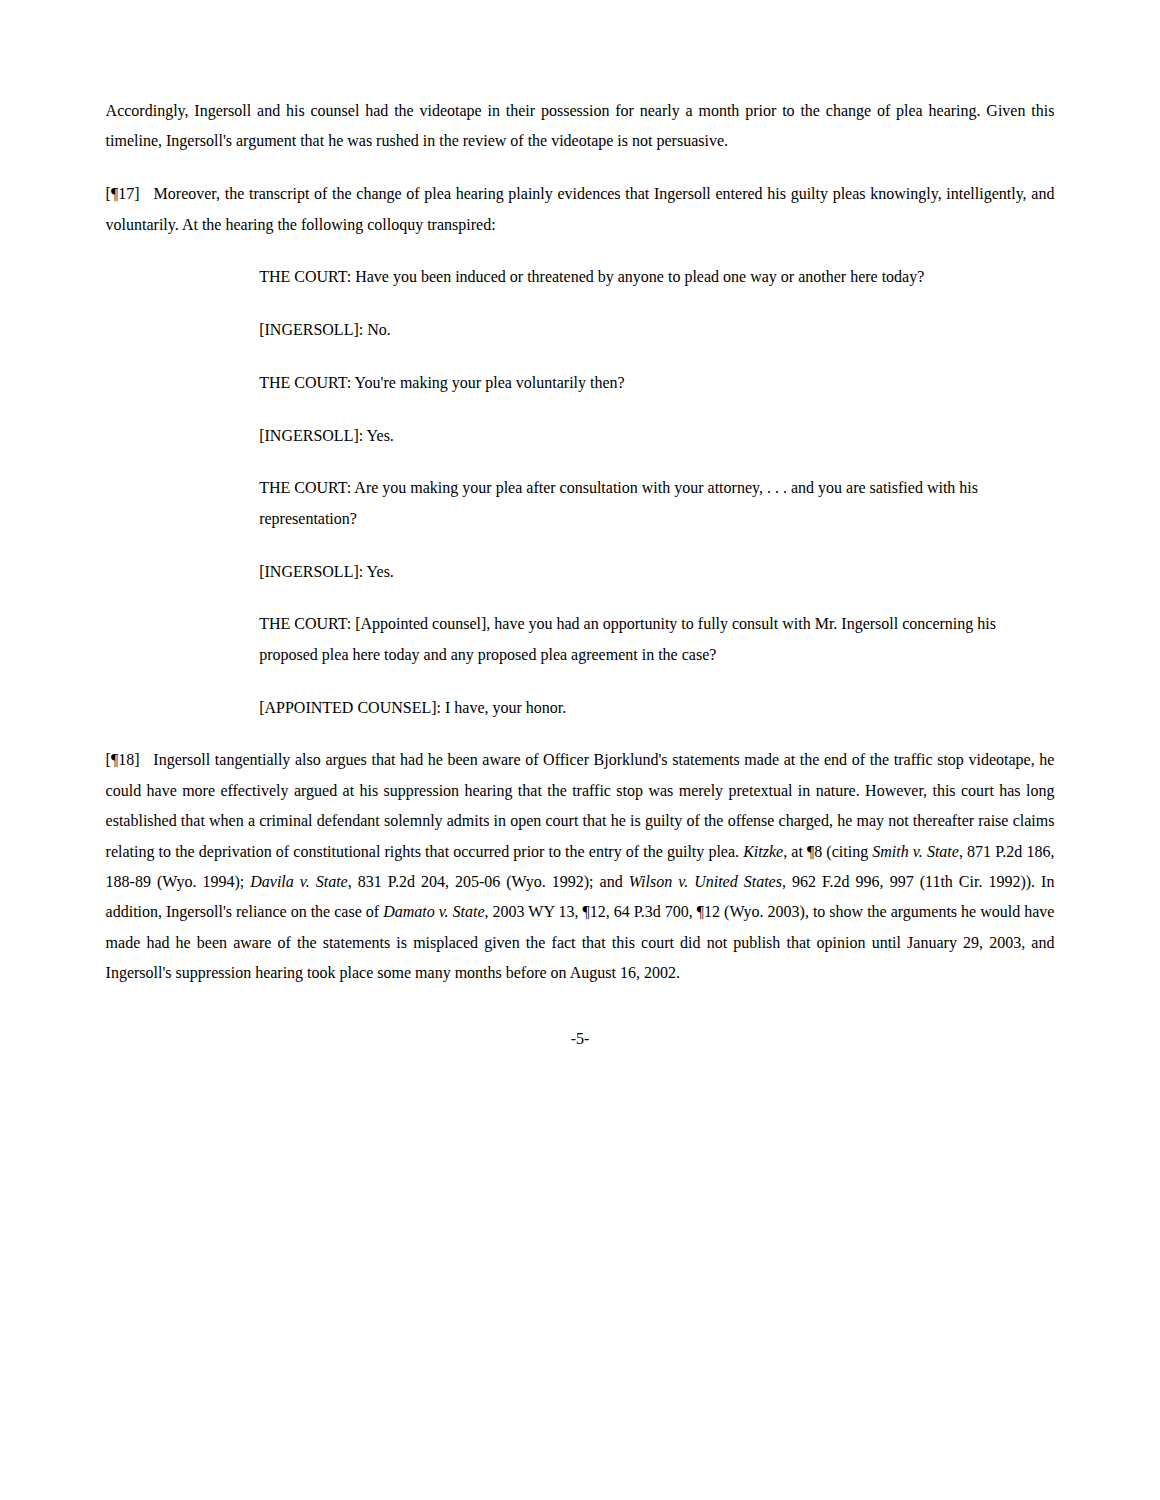Accordingly, Ingersoll and his counsel had the videotape in their possession for nearly a month prior to the change of plea hearing. Given this timeline, Ingersoll's argument that he was rushed in the review of the videotape is not persuasive.
[¶17] Moreover, the transcript of the change of plea hearing plainly evidences that Ingersoll entered his guilty pleas knowingly, intelligently, and voluntarily. At the hearing the following colloquy transpired:
THE COURT: Have you been induced or threatened by anyone to plead one way or another here today?
[INGERSOLL]: No.
THE COURT: You're making your plea voluntarily then?
[INGERSOLL]: Yes.
THE COURT: Are you making your plea after consultation with your attorney, . . . and you are satisfied with his representation?
[INGERSOLL]: Yes.
THE COURT: [Appointed counsel], have you had an opportunity to fully consult with Mr. Ingersoll concerning his proposed plea here today and any proposed plea agreement in the case?
[APPOINTED COUNSEL]: I have, your honor.
[¶18] Ingersoll tangentially also argues that had he been aware of Officer Bjorklund's statements made at the end of the traffic stop videotape, he could have more effectively argued at his suppression hearing that the traffic stop was merely pretextual in nature. However, this court has long established that when a criminal defendant solemnly admits in open court that he is guilty of the offense charged, he may not thereafter raise claims relating to the deprivation of constitutional rights that occurred prior to the entry of the guilty plea. Kitzke, at ¶8 (citing Smith v. State, 871 P.2d 186, 188-89 (Wyo. 1994); Davila v. State, 831 P.2d 204, 205-06 (Wyo. 1992); and Wilson v. United States, 962 F.2d 996, 997 (11th Cir. 1992)). In addition, Ingersoll's reliance on the case of Damato v. State, 2003 WY 13, ¶12, 64 P.3d 700, ¶12 (Wyo. 2003), to show the arguments he would have made had he been aware of the statements is misplaced given the fact that this court did not publish that opinion until January 29, 2003, and Ingersoll's suppression hearing took place some many months before on August 16, 2002.
-5-